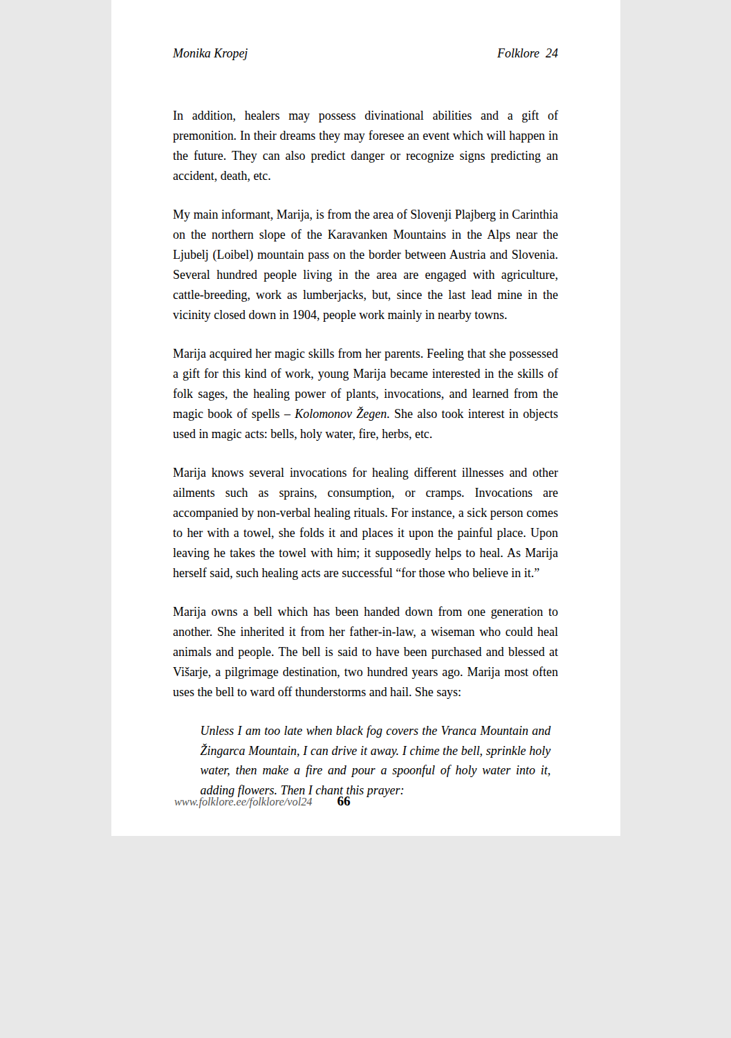Monika Kropej
Folklore 24
In addition, healers may possess divinational abilities and a gift of premonition. In their dreams they may foresee an event which will happen in the future. They can also predict danger or recognize signs predicting an accident, death, etc.
My main informant, Marija, is from the area of Slovenji Plajberg in Carinthia on the northern slope of the Karavanken Mountains in the Alps near the Ljubelj (Loibel) mountain pass on the border between Austria and Slovenia. Several hundred people living in the area are engaged with agriculture, cattle-breeding, work as lumberjacks, but, since the last lead mine in the vicinity closed down in 1904, people work mainly in nearby towns.
Marija acquired her magic skills from her parents. Feeling that she possessed a gift for this kind of work, young Marija became interested in the skills of folk sages, the healing power of plants, invocations, and learned from the magic book of spells – Kolomonov Žegen. She also took interest in objects used in magic acts: bells, holy water, fire, herbs, etc.
Marija knows several invocations for healing different illnesses and other ailments such as sprains, consumption, or cramps. Invocations are accompanied by non-verbal healing rituals. For instance, a sick person comes to her with a towel, she folds it and places it upon the painful place. Upon leaving he takes the towel with him; it supposedly helps to heal. As Marija herself said, such healing acts are successful “for those who believe in it.”
Marija owns a bell which has been handed down from one generation to another. She inherited it from her father-in-law, a wiseman who could heal animals and people. The bell is said to have been purchased and blessed at Višarje, a pilgrimage destination, two hundred years ago. Marija most often uses the bell to ward off thunderstorms and hail. She says:
Unless I am too late when black fog covers the Vranca Mountain and Žingarca Mountain, I can drive it away. I chime the bell, sprinkle holy water, then make a fire and pour a spoonful of holy water into it, adding flowers. Then I chant this prayer:
www.folklore.ee/folklore/vol24 66